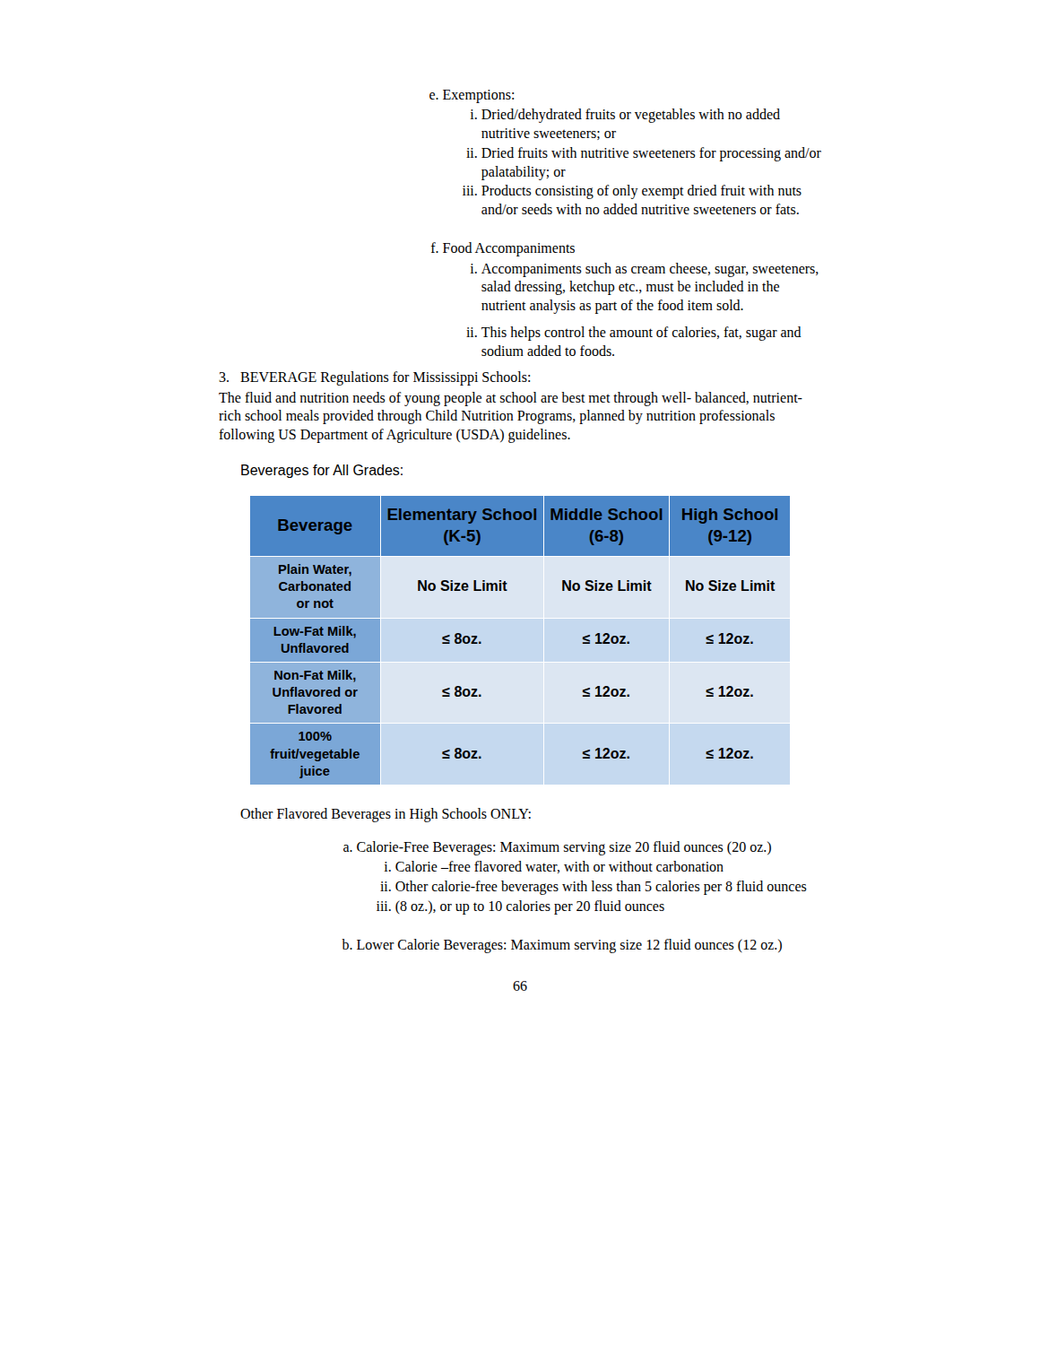Exemptions:
Dried/dehydrated fruits or vegetables with no added nutritive sweeteners; or
Dried fruits with nutritive sweeteners for processing and/or palatability; or
Products consisting of only exempt dried fruit with nuts and/or seeds with no added nutritive sweeteners or fats.
Food Accompaniments
Accompaniments such as cream cheese, sugar, sweeteners, salad dressing, ketchup etc., must be included in the nutrient analysis as part of the food item sold.
This helps control the amount of calories, fat, sugar and sodium added to foods.
3. BEVERAGE Regulations for Mississippi Schools:
The fluid and nutrition needs of young people at school are best met through well- balanced, nutrient-rich school meals provided through Child Nutrition Programs, planned by nutrition professionals following US Department of Agriculture (USDA) guidelines.
Beverages for All Grades:
| Beverage | Elementary School (K-5) | Middle School (6-8) | High School (9-12) |
| --- | --- | --- | --- |
| Plain Water, Carbonated or not | No Size Limit | No Size Limit | No Size Limit |
| Low-Fat Milk, Unflavored | ≤ 8oz. | ≤ 12oz. | ≤ 12oz. |
| Non-Fat Milk, Unflavored or Flavored | ≤ 8oz. | ≤ 12oz. | ≤ 12oz. |
| 100% fruit/vegetable juice | ≤ 8oz. | ≤ 12oz. | ≤ 12oz. |
Other Flavored Beverages in High Schools ONLY:
Calorie-Free Beverages: Maximum serving size 20 fluid ounces (20 oz.)
Calorie –free flavored water, with or without carbonation
Other calorie-free beverages with less than 5 calories per 8 fluid ounces
(8 oz.), or up to 10 calories per 20 fluid ounces
Lower Calorie Beverages: Maximum serving size 12 fluid ounces (12 oz.)
66